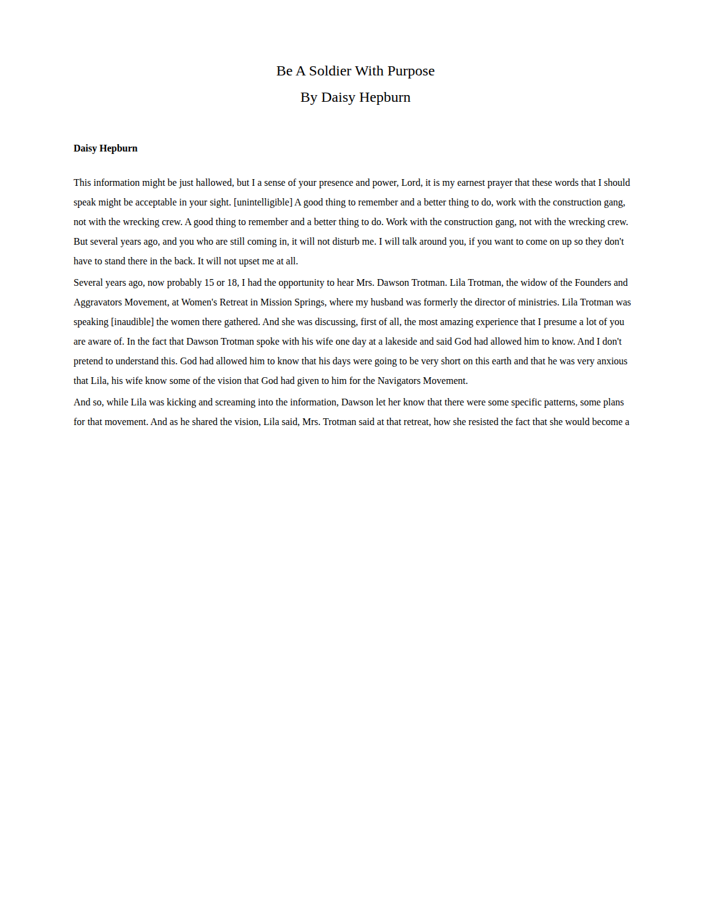Be A Soldier With Purpose
By Daisy Hepburn
Daisy Hepburn
This information might be just hallowed, but I a sense of your presence and power, Lord, it is my earnest prayer that these words that I should speak might be acceptable in your sight. [unintelligible] A good thing to remember and a better thing to do, work with the construction gang, not with the wrecking crew. A good thing to remember and a better thing to do. Work with the construction gang, not with the wrecking crew. But several years ago, and you who are still coming in, it will not disturb me. I will talk around you, if you want to come on up so they don't have to stand there in the back. It will not upset me at all.
Several years ago, now probably 15 or 18, I had the opportunity to hear Mrs. Dawson Trotman. Lila Trotman, the widow of the Founders and Aggravators Movement, at Women's Retreat in Mission Springs, where my husband was formerly the director of ministries. Lila Trotman was speaking [inaudible] the women there gathered. And she was discussing, first of all, the most amazing experience that I presume a lot of you are aware of. In the fact that Dawson Trotman spoke with his wife one day at a lakeside and said God had allowed him to know. And I don't pretend to understand this. God had allowed him to know that his days were going to be very short on this earth and that he was very anxious that Lila, his wife know some of the vision that God had given to him for the Navigators Movement.
And so, while Lila was kicking and screaming into the information, Dawson let her know that there were some specific patterns, some plans for that movement. And as he shared the vision, Lila said, Mrs. Trotman said at that retreat, how she resisted the fact that she would become a